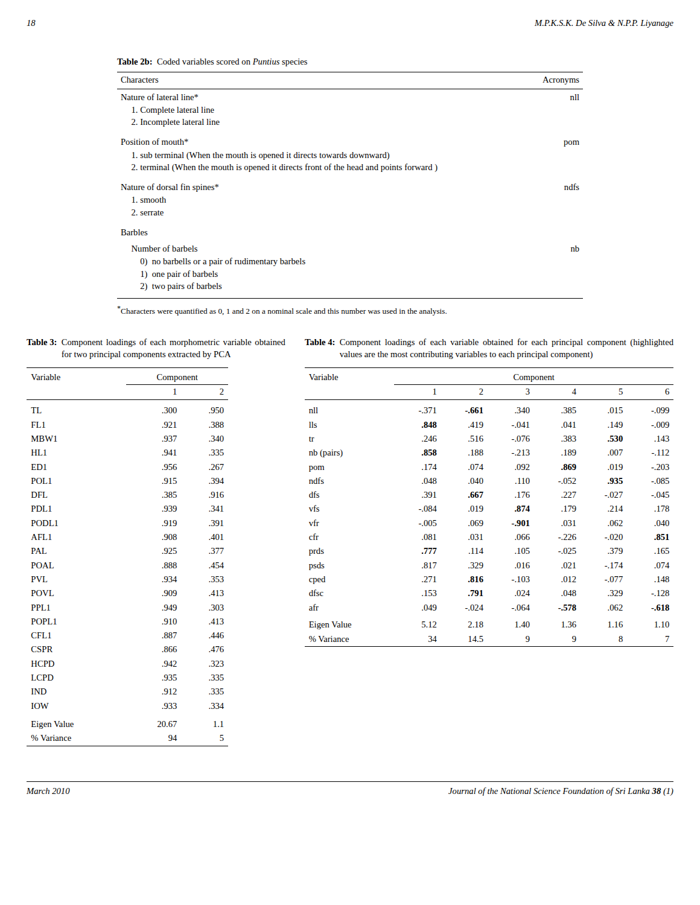18
M.P.K.S.K. De Silva & N.P.P. Liyanage
Table 2b: Coded variables scored on Puntius species
| Characters | Acronyms |
| --- | --- |
| Nature of lateral line* Complete lateral line Incomplete lateral line | nll |
| Position of mouth* sub terminal (When the mouth is opened it directs towards downward) terminal (When the mouth is opened it directs front of the head and points forward ) | pom |
| Nature of dorsal fin spines* smooth serrate | ndfs |
| Barbles Number of barbels 0) no barbells or a pair of rudimentary barbels 1) one pair of barbels 2) two pairs of barbels | nb |
*Characters were quantified as 0, 1 and 2 on a nominal scale and this number was used in the analysis.
Table 3: Component loadings of each morphometric variable obtained for two principal components extracted by PCA
| Variable | Component |
| --- | --- |
| | 1 | 2 |
| TL | .300 | .950 |
| FL1 | .921 | .388 |
| MBW1 | .937 | .340 |
| HL1 | .941 | .335 |
| ED1 | .956 | .267 |
| POL1 | .915 | .394 |
| DFL | .385 | .916 |
| PDL1 | .939 | .341 |
| PODL1 | .919 | .391 |
| AFL1 | .908 | .401 |
| PAL | .925 | .377 |
| POAL | .888 | .454 |
| PVL | .934 | .353 |
| POVL | .909 | .413 |
| PPL1 | .949 | .303 |
| POPL1 | .910 | .413 |
| CFL1 | .887 | .446 |
| CSPR | .866 | .476 |
| HCPD | .942 | .323 |
| LCPD | .935 | .335 |
| IND | .912 | .335 |
| IOW | .933 | .334 |
| Eigen Value | 20.67 | 1.1 |
| % Variance | 94 | 5 |
Table 4: Component loadings of each variable obtained for each principal component (highlighted values are the most contributing variables to each principal component)
| Variable | Component |
| --- | --- |
| | 1 | 2 | 3 | 4 | 5 | 6 |
| nll | -.371 | -.661 | .340 | .385 | .015 | -.099 |
| lls | .848 | .419 | -.041 | .041 | .149 | -.009 |
| tr | .246 | .516 | -.076 | .383 | .530 | .143 |
| nb (pairs) | .858 | .188 | -.213 | .189 | .007 | -.112 |
| pom | .174 | .074 | .092 | .869 | .019 | -.203 |
| ndfs | .048 | .040 | .110 | -.052 | .935 | -.085 |
| dfs | .391 | .667 | .176 | .227 | -.027 | -.045 |
| vfs | -.084 | .019 | .874 | .179 | .214 | .178 |
| vfr | -.005 | .069 | -.901 | .031 | .062 | .040 |
| cfr | .081 | .031 | .066 | -.226 | -.020 | .851 |
| prds | .777 | .114 | .105 | -.025 | .379 | .165 |
| psds | .817 | .329 | .016 | .021 | -.174 | .074 |
| cped | .271 | .816 | -.103 | .012 | -.077 | .148 |
| dfsc | .153 | .791 | .024 | .048 | .329 | -.128 |
| afr | .049 | -.024 | -.064 | -.578 | .062 | -.618 |
| Eigen Value | 5.12 | 2.18 | 1.40 | 1.36 | 1.16 | 1.10 |
| % Variance | 34 | 14.5 | 9 | 9 | 8 | 7 |
March 2010
Journal of the National Science Foundation of Sri Lanka 38 (1)